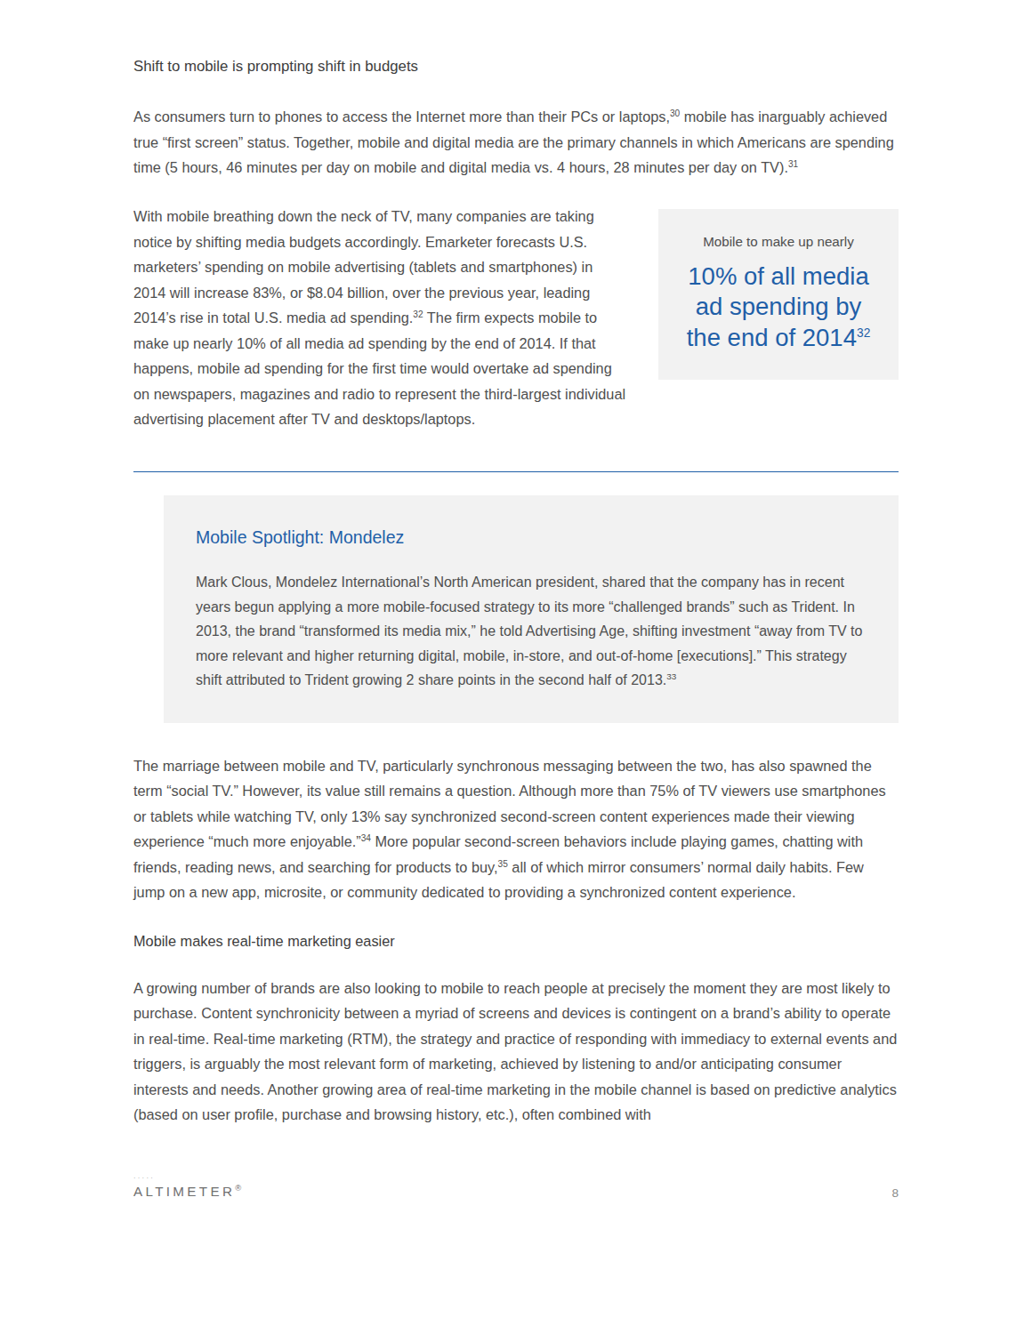Shift to mobile is prompting shift in budgets
As consumers turn to phones to access the Internet more than their PCs or laptops,30 mobile has inarguably achieved true “first screen” status. Together, mobile and digital media are the primary channels in which Americans are spending time (5 hours, 46 minutes per day on mobile and digital media vs. 4 hours, 28 minutes per day on TV).31
Mobile to make up nearly
10% of all media ad spending by the end of 201432
With mobile breathing down the neck of TV, many companies are taking notice by shifting media budgets accordingly. Emarketer forecasts U.S. marketers’ spending on mobile advertising (tablets and smartphones) in 2014 will increase 83%, or $8.04 billion, over the previous year, leading 2014’s rise in total U.S. media ad spending.32 The firm expects mobile to make up nearly 10% of all media ad spending by the end of 2014. If that happens, mobile ad spending for the first time would overtake ad spending on newspapers, magazines and radio to represent the third-largest individual advertising placement after TV and desktops/laptops.
Mobile Spotlight: Mondelez
Mark Clous, Mondelez International’s North American president, shared that the company has in recent years begun applying a more mobile-focused strategy to its more “challenged brands” such as Trident. In 2013, the brand “transformed its media mix,” he told Advertising Age, shifting investment “away from TV to more relevant and higher returning digital, mobile, in-store, and out-of-home [executions].” This strategy shift attributed to Trident growing 2 share points in the second half of 2013.33
The marriage between mobile and TV, particularly synchronous messaging between the two, has also spawned the term “social TV.” However, its value still remains a question. Although more than 75% of TV viewers use smartphones or tablets while watching TV, only 13% say synchronized second-screen content experiences made their viewing experience “much more enjoyable.”34 More popular second-screen behaviors include playing games, chatting with friends, reading news, and searching for products to buy,35 all of which mirror consumers’ normal daily habits. Few jump on a new app, microsite, or community dedicated to providing a synchronized content experience.
Mobile makes real-time marketing easier
A growing number of brands are also looking to mobile to reach people at precisely the moment they are most likely to purchase. Content synchronicity between a myriad of screens and devices is contingent on a brand’s ability to operate in real-time. Real-time marketing (RTM), the strategy and practice of responding with immediacy to external events and triggers, is arguably the most relevant form of marketing, achieved by listening to and/or anticipating consumer interests and needs. Another growing area of real-time marketing in the mobile channel is based on predictive analytics (based on user profile, purchase and browsing history, etc.), often combined with
·····ALTIMETER®
8